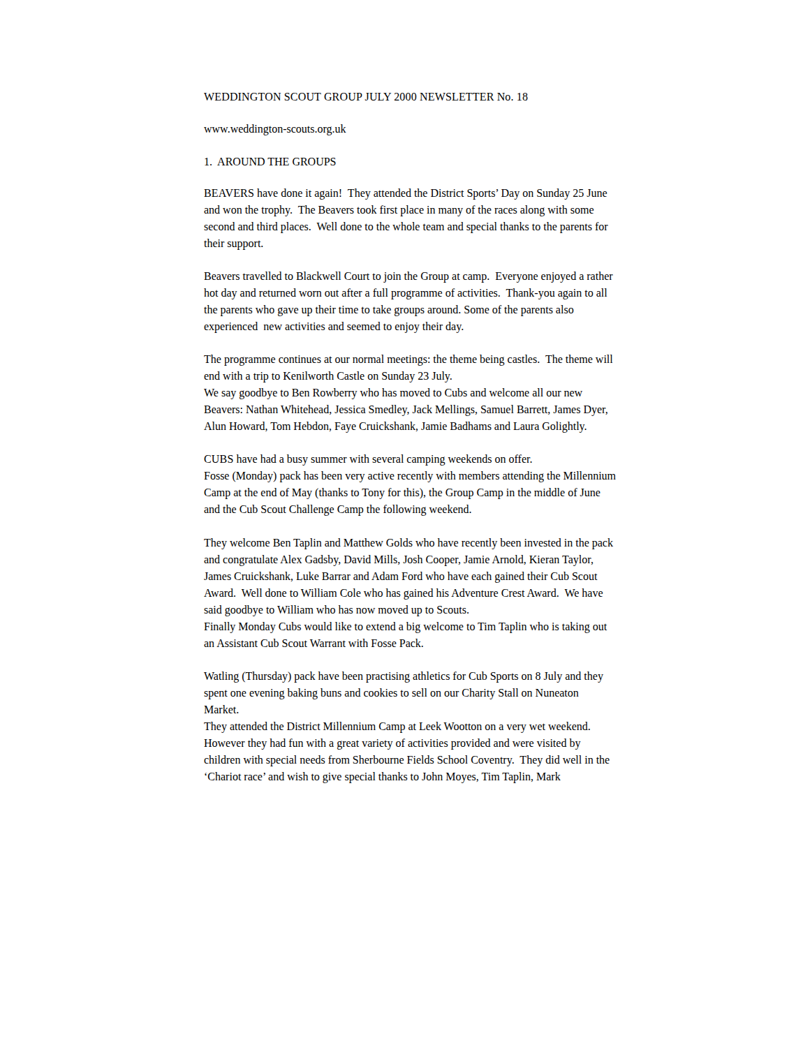WEDDINGTON SCOUT GROUP JULY 2000 NEWSLETTER No. 18
www.weddington-scouts.org.uk
1. AROUND THE GROUPS
BEAVERS have done it again! They attended the District Sports’ Day on Sunday 25 June and won the trophy. The Beavers took first place in many of the races along with some second and third places. Well done to the whole team and special thanks to the parents for their support.
Beavers travelled to Blackwell Court to join the Group at camp. Everyone enjoyed a rather hot day and returned worn out after a full programme of activities. Thank-you again to all the parents who gave up their time to take groups around. Some of the parents also experienced new activities and seemed to enjoy their day.
The programme continues at our normal meetings: the theme being castles. The theme will end with a trip to Kenilworth Castle on Sunday 23 July.
We say goodbye to Ben Rowberry who has moved to Cubs and welcome all our new Beavers: Nathan Whitehead, Jessica Smedley, Jack Mellings, Samuel Barrett, James Dyer, Alun Howard, Tom Hebdon, Faye Cruickshank, Jamie Badhams and Laura Golightly.
CUBS have had a busy summer with several camping weekends on offer.
Fosse (Monday) pack has been very active recently with members attending the Millennium Camp at the end of May (thanks to Tony for this), the Group Camp in the middle of June and the Cub Scout Challenge Camp the following weekend.
They welcome Ben Taplin and Matthew Golds who have recently been invested in the pack and congratulate Alex Gadsby, David Mills, Josh Cooper, Jamie Arnold, Kieran Taylor, James Cruickshank, Luke Barrar and Adam Ford who have each gained their Cub Scout Award. Well done to William Cole who has gained his Adventure Crest Award. We have said goodbye to William who has now moved up to Scouts.
Finally Monday Cubs would like to extend a big welcome to Tim Taplin who is taking out an Assistant Cub Scout Warrant with Fosse Pack.
Watling (Thursday) pack have been practising athletics for Cub Sports on 8 July and they spent one evening baking buns and cookies to sell on our Charity Stall on Nuneaton Market.
They attended the District Millennium Camp at Leek Wootton on a very wet weekend. However they had fun with a great variety of activities provided and were visited by children with special needs from Sherbourne Fields School Coventry. They did well in the ‘Chariot race’ and wish to give special thanks to John Moyes, Tim Taplin, Mark